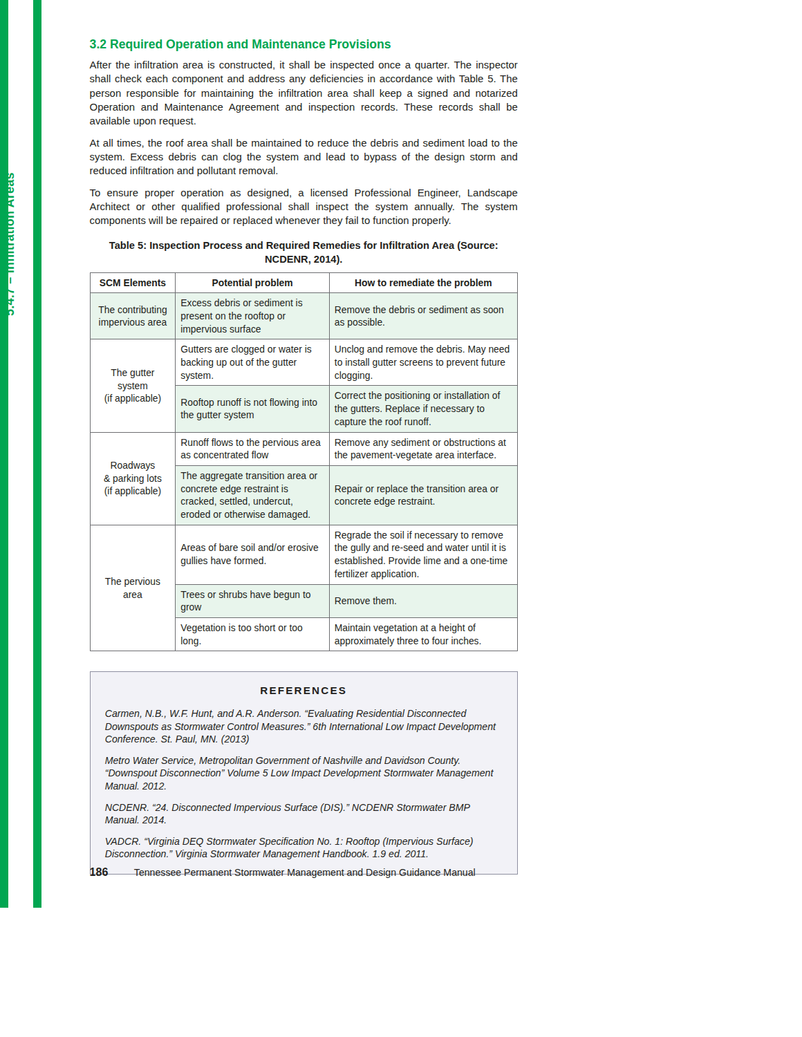5.4.7 – Infiltration Areas
3.2 Required Operation and Maintenance Provisions
After the infiltration area is constructed, it shall be inspected once a quarter. The inspector shall check each component and address any deficiencies in accordance with Table 5. The person responsible for maintaining the infiltration area shall keep a signed and notarized Operation and Maintenance Agreement and inspection records. These records shall be available upon request.
At all times, the roof area shall be maintained to reduce the debris and sediment load to the system. Excess debris can clog the system and lead to bypass of the design storm and reduced infiltration and pollutant removal.
To ensure proper operation as designed, a licensed Professional Engineer, Landscape Architect or other qualified professional shall inspect the system annually. The system components will be repaired or replaced whenever they fail to function properly.
Table 5: Inspection Process and Required Remedies for Infiltration Area (Source: NCDENR, 2014).
| SCM Elements | Potential problem | How to remediate the problem |
| --- | --- | --- |
| The contributing impervious area | Excess debris or sediment is present on the rooftop or impervious surface | Remove the debris or sediment as soon as possible. |
| The gutter system (if applicable) | Gutters are clogged or water is backing up out of the gutter system. | Unclog and remove the debris. May need to install gutter screens to prevent future clogging. |
| Rooftop runoff is not flowing into the gutter system | Correct the positioning or installation of the gutters. Replace if necessary to capture the roof runoff. |
| Roadways & parking lots (if applicable) | Runoff flows to the pervious area as concentrated flow | Remove any sediment or obstructions at the pavement-vegetate area interface. |
| The aggregate transition area or concrete edge restraint is cracked, settled, undercut, eroded or otherwise damaged. | Repair or replace the transition area or concrete edge restraint. |
| The pervious area | Areas of bare soil and/or erosive gullies have formed. | Regrade the soil if necessary to remove the gully and re-seed and water until it is established. Provide lime and a one-time fertilizer application. |
| Trees or shrubs have begun to grow | Remove them. |
| Vegetation is too short or too long. | Maintain vegetation at a height of approximately three to four inches. |
REFERENCES
Carmen, N.B., W.F. Hunt, and A.R. Anderson. “Evaluating Residential Disconnected Downspouts as Stormwater Control Measures.” 6th International Low Impact Development Conference. St. Paul, MN. (2013)
Metro Water Service, Metropolitan Government of Nashville and Davidson County. “Downspout Disconnection” Volume 5 Low Impact Development Stormwater Management Manual. 2012.
NCDENR. “24. Disconnected Impervious Surface (DIS).” NCDENR Stormwater BMP Manual. 2014.
VADCR. “Virginia DEQ Stormwater Specification No. 1: Rooftop (Impervious Surface) Disconnection.” Virginia Stormwater Management Handbook. 1.9 ed. 2011.
186 Tennessee Permanent Stormwater Management and Design Guidance Manual